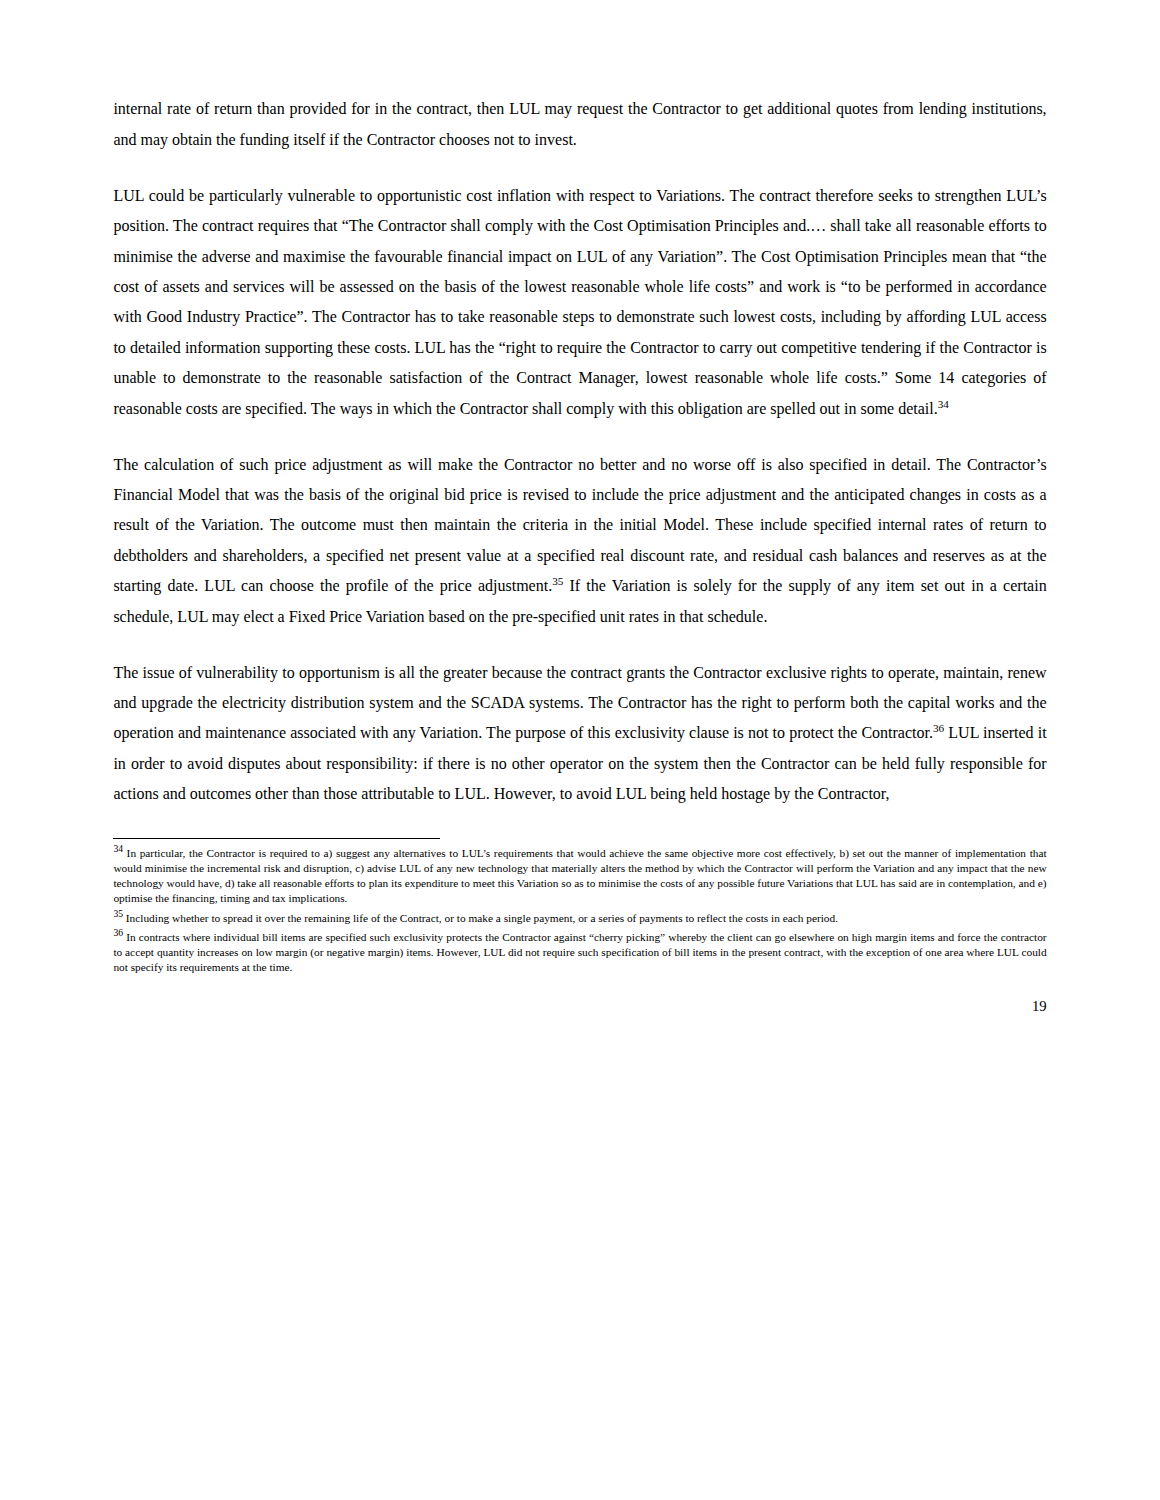internal rate of return than provided for in the contract, then LUL may request the Contractor to get additional quotes from lending institutions, and may obtain the funding itself if the Contractor chooses not to invest.
LUL could be particularly vulnerable to opportunistic cost inflation with respect to Variations. The contract therefore seeks to strengthen LUL’s position. The contract requires that “The Contractor shall comply with the Cost Optimisation Principles and.… shall take all reasonable efforts to minimise the adverse and maximise the favourable financial impact on LUL of any Variation”. The Cost Optimisation Principles mean that “the cost of assets and services will be assessed on the basis of the lowest reasonable whole life costs” and work is “to be performed in accordance with Good Industry Practice”. The Contractor has to take reasonable steps to demonstrate such lowest costs, including by affording LUL access to detailed information supporting these costs. LUL has the “right to require the Contractor to carry out competitive tendering if the Contractor is unable to demonstrate to the reasonable satisfaction of the Contract Manager, lowest reasonable whole life costs.” Some 14 categories of reasonable costs are specified. The ways in which the Contractor shall comply with this obligation are spelled out in some detail.34
The calculation of such price adjustment as will make the Contractor no better and no worse off is also specified in detail. The Contractor’s Financial Model that was the basis of the original bid price is revised to include the price adjustment and the anticipated changes in costs as a result of the Variation. The outcome must then maintain the criteria in the initial Model. These include specified internal rates of return to debtholders and shareholders, a specified net present value at a specified real discount rate, and residual cash balances and reserves as at the starting date. LUL can choose the profile of the price adjustment.35 If the Variation is solely for the supply of any item set out in a certain schedule, LUL may elect a Fixed Price Variation based on the pre-specified unit rates in that schedule.
The issue of vulnerability to opportunism is all the greater because the contract grants the Contractor exclusive rights to operate, maintain, renew and upgrade the electricity distribution system and the SCADA systems. The Contractor has the right to perform both the capital works and the operation and maintenance associated with any Variation. The purpose of this exclusivity clause is not to protect the Contractor.36 LUL inserted it in order to avoid disputes about responsibility: if there is no other operator on the system then the Contractor can be held fully responsible for actions and outcomes other than those attributable to LUL. However, to avoid LUL being held hostage by the Contractor,
34 In particular, the Contractor is required to a) suggest any alternatives to LUL’s requirements that would achieve the same objective more cost effectively, b) set out the manner of implementation that would minimise the incremental risk and disruption, c) advise LUL of any new technology that materially alters the method by which the Contractor will perform the Variation and any impact that the new technology would have, d) take all reasonable efforts to plan its expenditure to meet this Variation so as to minimise the costs of any possible future Variations that LUL has said are in contemplation, and e) optimise the financing, timing and tax implications.
35 Including whether to spread it over the remaining life of the Contract, or to make a single payment, or a series of payments to reflect the costs in each period.
36 In contracts where individual bill items are specified such exclusivity protects the Contractor against “cherry picking” whereby the client can go elsewhere on high margin items and force the contractor to accept quantity increases on low margin (or negative margin) items. However, LUL did not require such specification of bill items in the present contract, with the exception of one area where LUL could not specify its requirements at the time.
19